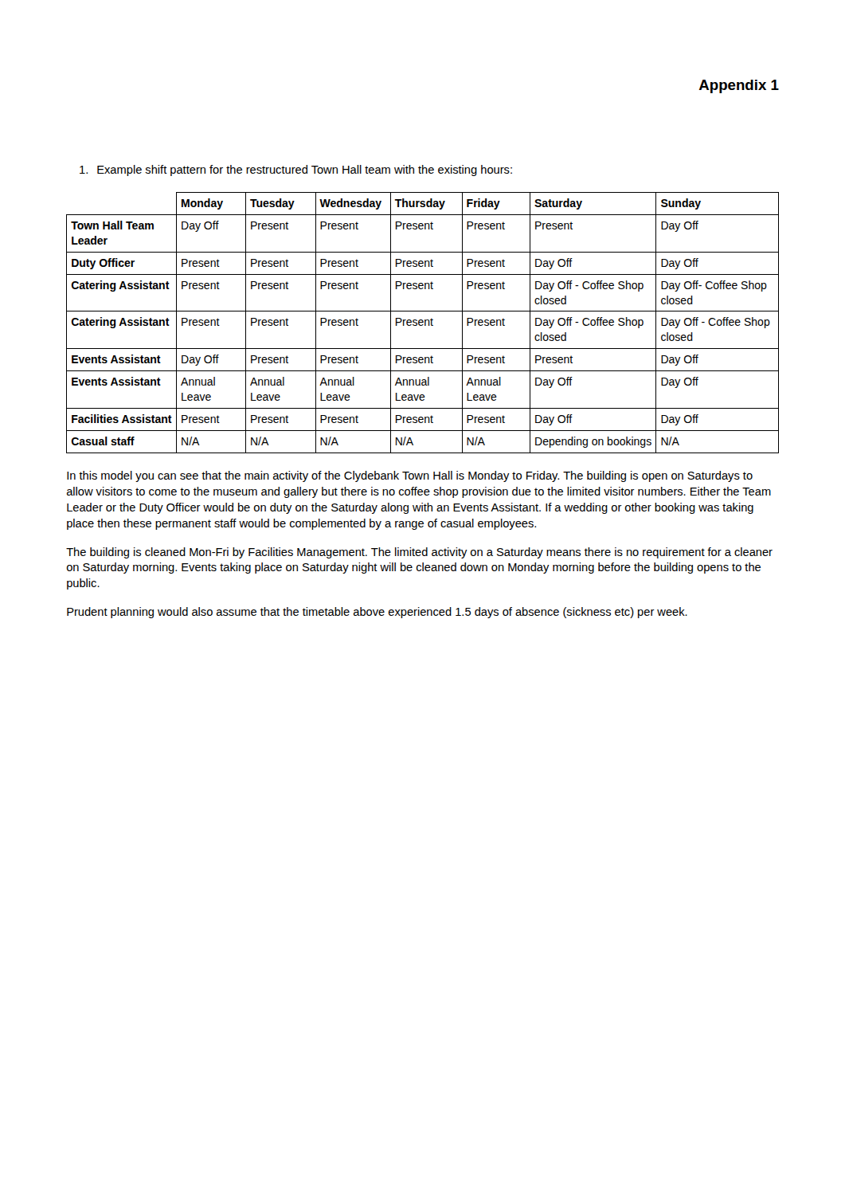Appendix 1
Example shift pattern for the restructured Town Hall team with the existing hours:
| | Monday | Tuesday | Wednesday | Thursday | Friday | Saturday | Sunday |
| --- | --- | --- | --- | --- | --- | --- | --- |
| Town Hall Team Leader | Day Off | Present | Present | Present | Present | Present | Day Off |
| Duty Officer | Present | Present | Present | Present | Present | Day Off | Day Off |
| Catering Assistant | Present | Present | Present | Present | Present | Day Off - Coffee Shop closed | Day Off- Coffee Shop closed |
| Catering Assistant | Present | Present | Present | Present | Present | Day Off - Coffee Shop closed | Day Off - Coffee Shop closed |
| Events Assistant | Day Off | Present | Present | Present | Present | Present | Day Off |
| Events Assistant | Annual Leave | Annual Leave | Annual Leave | Annual Leave | Annual Leave | Day Off | Day Off |
| Facilities Assistant | Present | Present | Present | Present | Present | Day Off | Day Off |
| Casual staff | N/A | N/A | N/A | N/A | N/A | Depending on bookings | N/A |
In this model you can see that the main activity of the Clydebank Town Hall is Monday to Friday. The building is open on Saturdays to allow visitors to come to the museum and gallery but there is no coffee shop provision due to the limited visitor numbers. Either the Team Leader or the Duty Officer would be on duty on the Saturday along with an Events Assistant. If a wedding or other booking was taking place then these permanent staff would be complemented by a range of casual employees.
The building is cleaned Mon-Fri by Facilities Management. The limited activity on a Saturday means there is no requirement for a cleaner on Saturday morning. Events taking place on Saturday night will be cleaned down on Monday morning before the building opens to the public.
Prudent planning would also assume that the timetable above experienced 1.5 days of absence (sickness etc) per week.